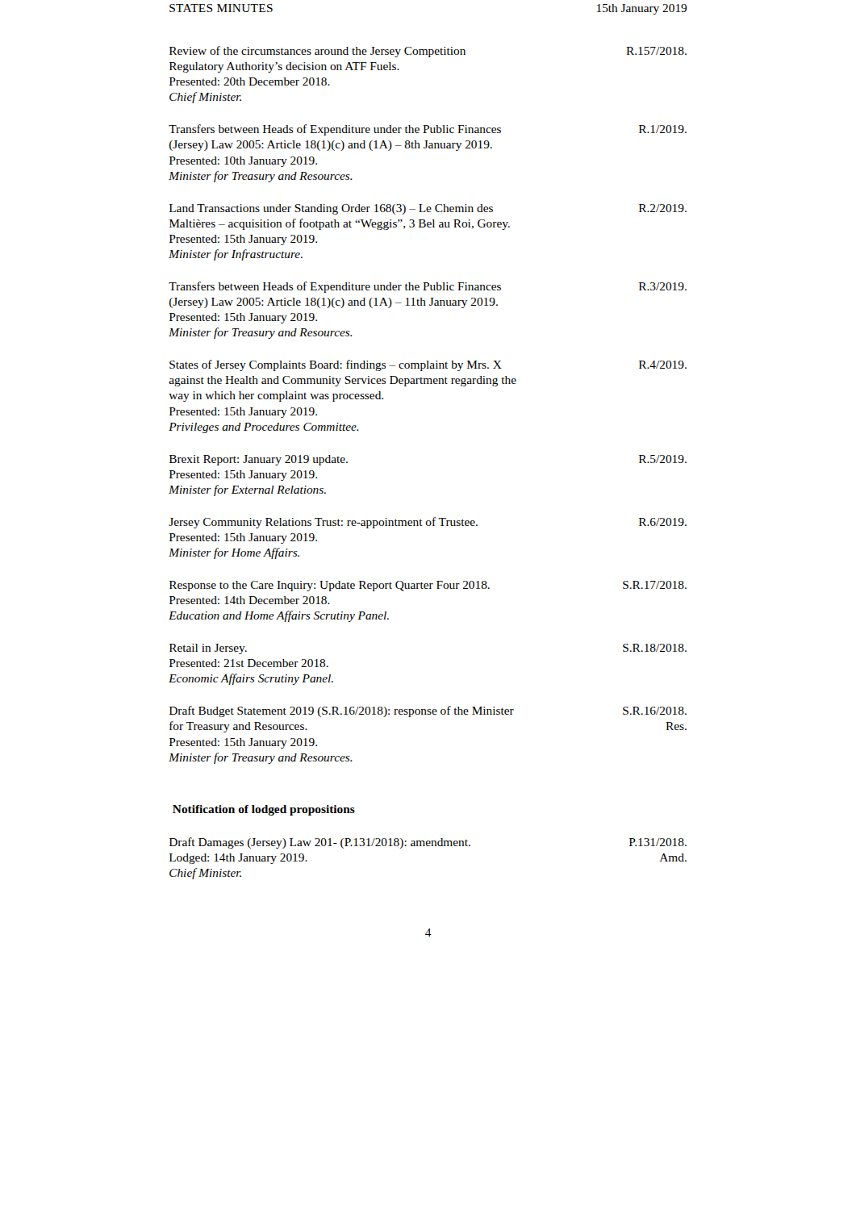States Minutes
15th January 2019
| Review of the circumstances around the Jersey Competition Regulatory Authority’s decision on ATF Fuels. Presented: 20th December 2018. Chief Minister. | R.157/2018. |
| Transfers between Heads of Expenditure under the Public Finances (Jersey) Law 2005: Article 18(1)(c) and (1A) – 8th January 2019. Presented: 10th January 2019. Minister for Treasury and Resources. | R.1/2019. |
| Land Transactions under Standing Order 168(3) – Le Chemin des Maltières – acquisition of footpath at “Weggis”, 3 Bel au Roi, Gorey. Presented: 15th January 2019. Minister for Infrastructure. | R.2/2019. |
| Transfers between Heads of Expenditure under the Public Finances (Jersey) Law 2005: Article 18(1)(c) and (1A) – 11th January 2019. Presented: 15th January 2019. Minister for Treasury and Resources. | R.3/2019. |
| States of Jersey Complaints Board: findings – complaint by Mrs. X against the Health and Community Services Department regarding the way in which her complaint was processed. Presented: 15th January 2019. Privileges and Procedures Committee. | R.4/2019. |
| Brexit Report: January 2019 update. Presented: 15th January 2019. Minister for External Relations. | R.5/2019. |
| Jersey Community Relations Trust: re-appointment of Trustee. Presented: 15th January 2019. Minister for Home Affairs. | R.6/2019. |
| Response to the Care Inquiry: Update Report Quarter Four 2018. Presented: 14th December 2018. Education and Home Affairs Scrutiny Panel. | S.R.17/2018. |
| Retail in Jersey. Presented: 21st December 2018. Economic Affairs Scrutiny Panel. | S.R.18/2018. |
| Draft Budget Statement 2019 (S.R.16/2018): response of the Minister for Treasury and Resources. Presented: 15th January 2019. Minister for Treasury and Resources. | S.R.16/2018. Res. |
Notification of lodged propositions
| Draft Damages (Jersey) Law 201- (P.131/2018): amendment. Lodged: 14th January 2019. Chief Minister. | P.131/2018. Amd. |
4